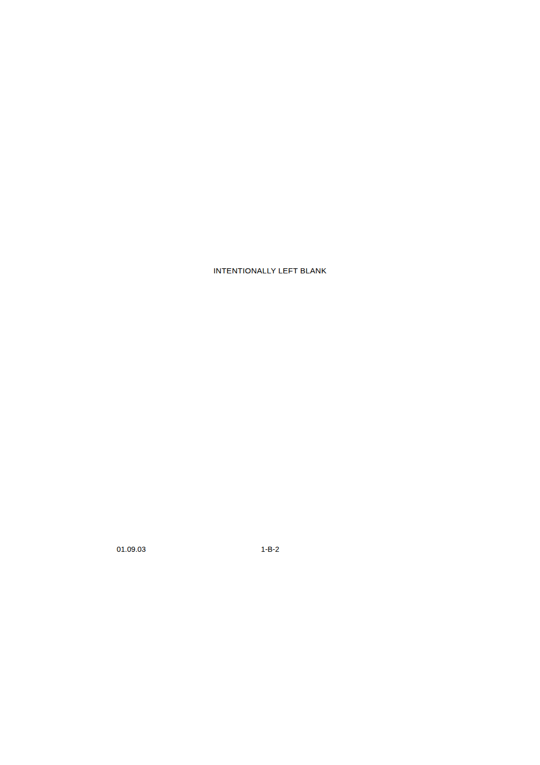INTENTIONALLY LEFT BLANK
01.09.03 1-B-2